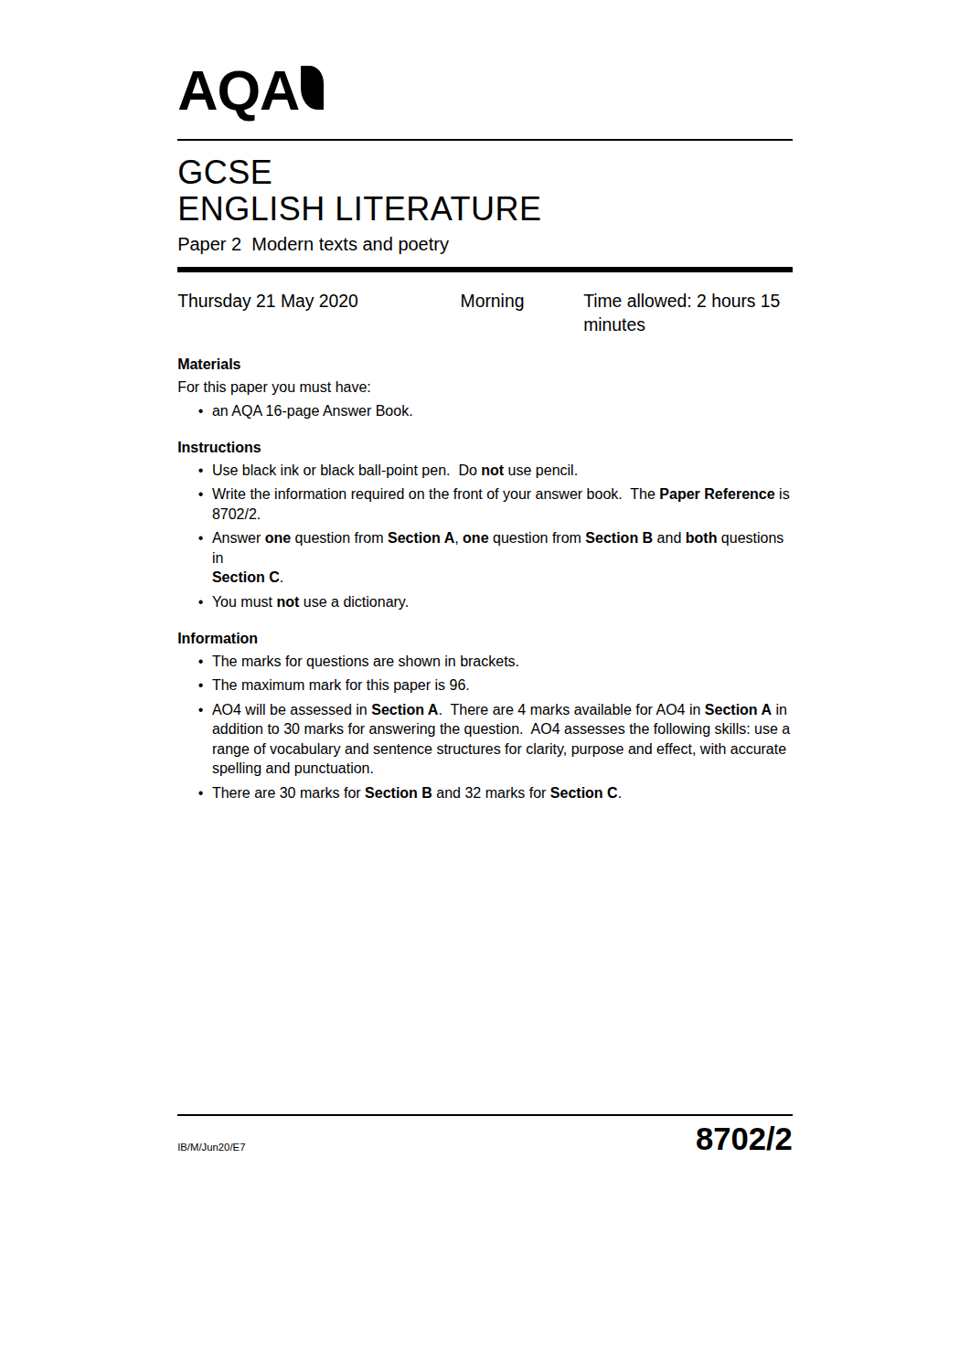AQA
GCSE
ENGLISH LITERATURE
Paper 2 Modern texts and poetry
Thursday 21 May 2020
Morning
Time allowed: 2 hours 15 minutes
Materials
For this paper you must have:
an AQA 16-page Answer Book.
Instructions
Use black ink or black ball-point pen. Do not use pencil.
Write the information required on the front of your answer book. The Paper Reference is 8702/2.
Answer one question from Section A, one question from Section B and both questions in Section C.
You must not use a dictionary.
Information
The marks for questions are shown in brackets.
The maximum mark for this paper is 96.
AO4 will be assessed in Section A. There are 4 marks available for AO4 in Section A in addition to 30 marks for answering the question. AO4 assesses the following skills: use a range of vocabulary and sentence structures for clarity, purpose and effect, with accurate spelling and punctuation.
There are 30 marks for Section B and 32 marks for Section C.
IB/M/Jun20/E7
8702/2